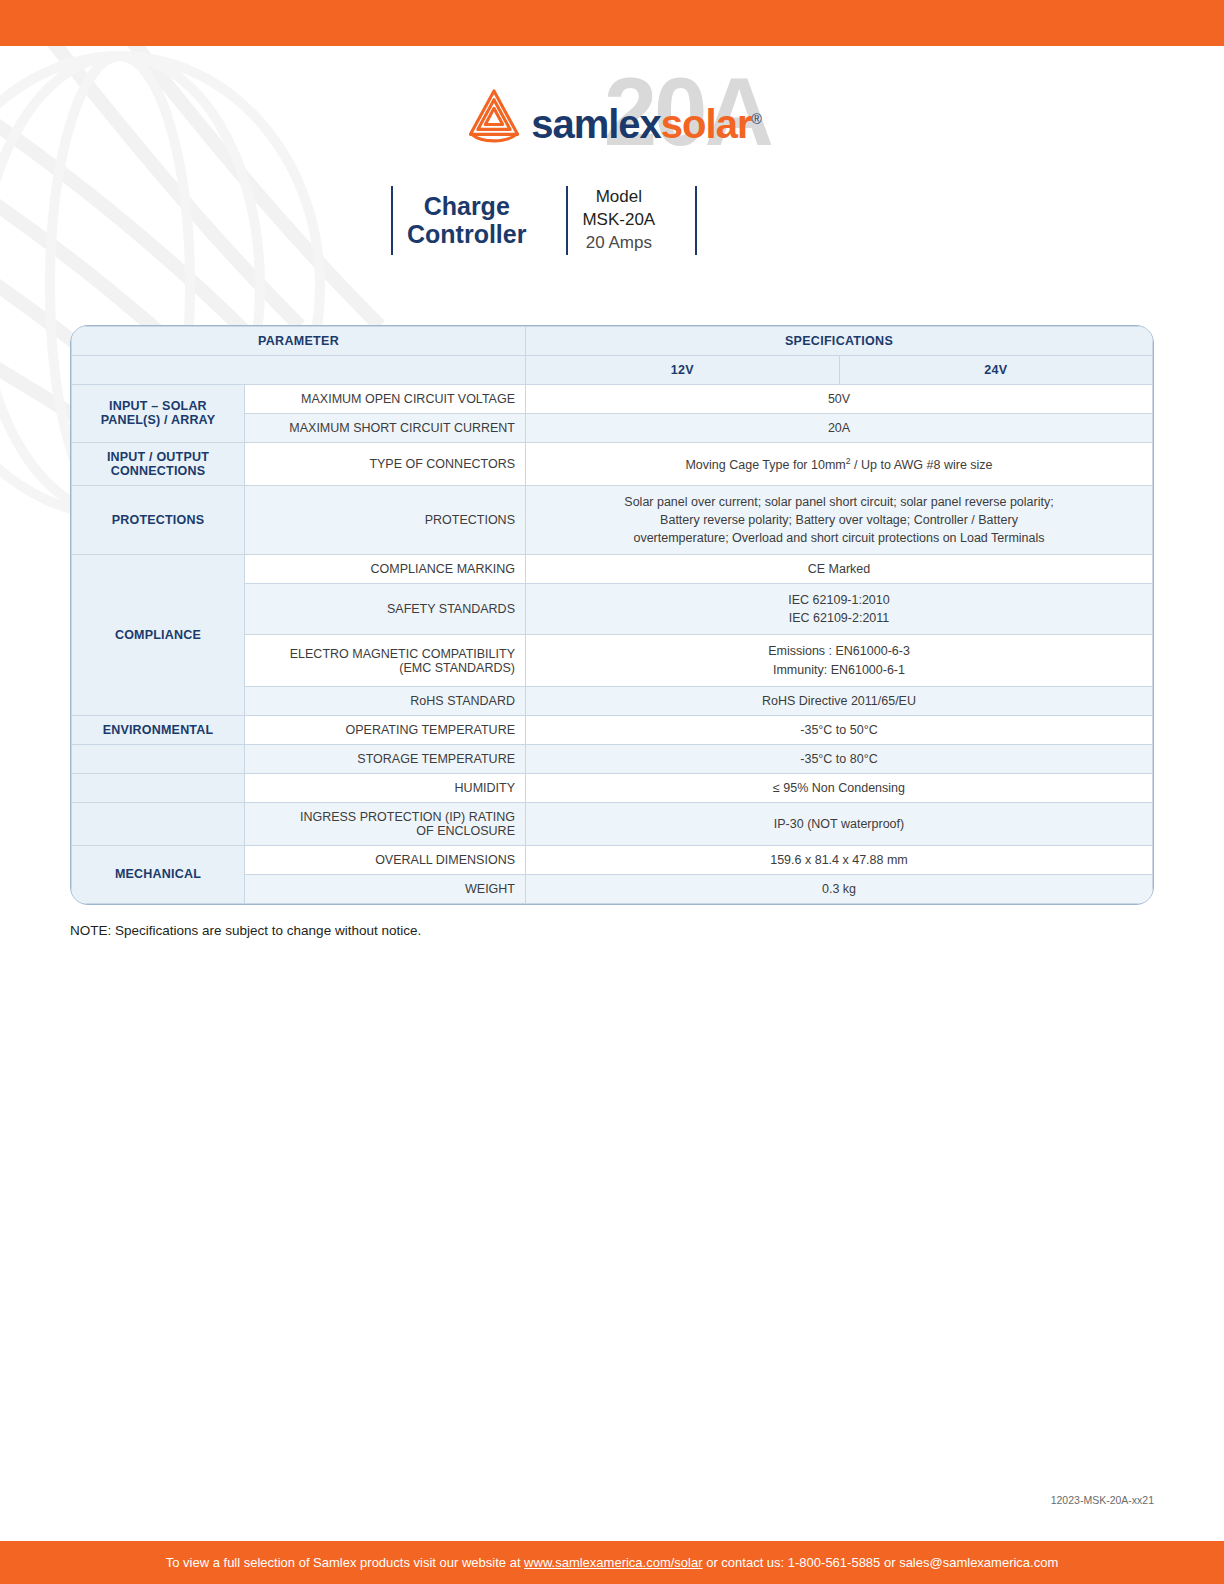20A
samlex solar®
Charge
Controller
Model
MSK-20A
20 Amps
| PARAMETER | SPECIFICATIONS |
| --- | --- |
| | 12V | 24V |
| INPUT – SOLAR PANEL(S) / ARRAY | MAXIMUM OPEN CIRCUIT VOLTAGE | 50V |
| MAXIMUM SHORT CIRCUIT CURRENT | 20A |
| INPUT / OUTPUT CONNECTIONS | TYPE OF CONNECTORS | Moving Cage Type for 10mm 2 / Up to AWG #8 wire size |
| PROTECTIONS | PROTECTIONS | Solar panel over current; solar panel short circuit; solar panel reverse polarity; Battery reverse polarity; Battery over voltage; Controller / Battery overtemperature; Overload and short circuit protections on Load Terminals |
| COMPLIANCE | COMPLIANCE MARKING | CE Marked |
| SAFETY STANDARDS | IEC 62109-1:2010 IEC 62109-2:2011 |
| ELECTRO MAGNETIC COMPATIBILITY (EMC STANDARDS) | Emissions : EN61000-6-3 Immunity: EN61000-6-1 |
| RoHS STANDARD | RoHS Directive 2011/65/EU |
| ENVIRONMENTAL | OPERATING TEMPERATURE | -35°C to 50°C |
| | STORAGE TEMPERATURE | -35°C to 80°C |
| | HUMIDITY | ≤ 95% Non Condensing |
| | INGRESS PROTECTION (IP) RATING OF ENCLOSURE | IP-30 (NOT waterproof) |
| MECHANICAL | OVERALL DIMENSIONS | 159.6 x 81.4 x 47.88 mm |
| WEIGHT | 0.3 kg |
NOTE: Specifications are subject to change without notice.
12023-MSK-20A-xx21
To view a full selection of Samlex products visit our website at www.samlexamerica.com/solar or contact us: 1-800-561-5885 or sales@samlexamerica.com